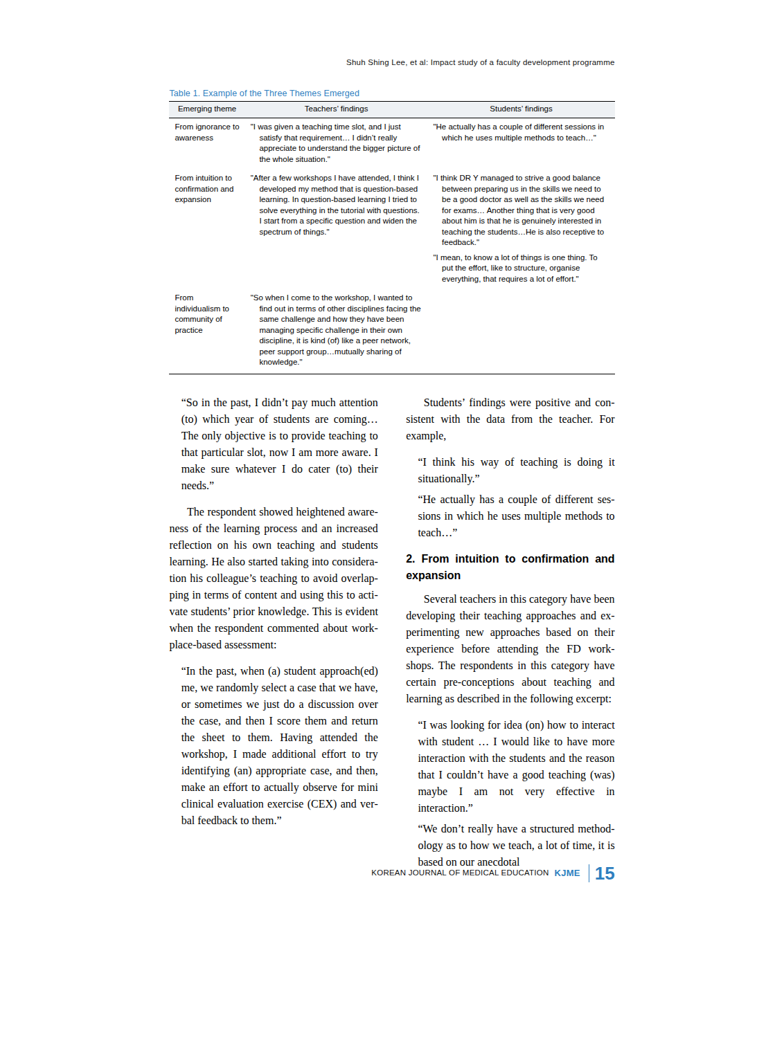Shuh Shing Lee, et al: Impact study of a faculty development programme
Table 1. Example of the Three Themes Emerged
| Emerging theme | Teachers’ findings | Students’ findings |
| --- | --- | --- |
| From ignorance to awareness | "I was given a teaching time slot, and I just satisfy that requirement… I didn’t really appreciate to understand the bigger picture of the whole situation." | "He actually has a couple of different sessions in which he uses multiple methods to teach…" |
| From intuition to confirmation and expansion | "After a few workshops I have attended, I think I developed my method that is question-based learning. In question-based learning I tried to solve everything in the tutorial with questions. I start from a specific question and widen the spectrum of things." | "I think DR Y managed to strive a good balance between preparing us in the skills we need to be a good doctor as well as the skills we need for exams… Another thing that is very good about him is that he is genuinely interested in teaching the students…He is also receptive to feedback." "I mean, to know a lot of things is one thing. To put the effort, like to structure, organise everything, that requires a lot of effort." |
| From individualism to community of practice | "So when I come to the workshop, I wanted to find out in terms of other disciplines facing the same challenge and how they have been managing specific challenge in their own discipline, it is kind (of) like a peer network, peer support group…mutually sharing of knowledge." | |
“So in the past, I didn’t pay much attention (to) which year of students are coming… The only objective is to provide teaching to that particular slot, now I am more aware. I make sure whatever I do cater (to) their needs.”
The respondent showed heightened awareness of the learning process and an increased reflection on his own teaching and students learning. He also started taking into consideration his colleague’s teaching to avoid overlapping in terms of content and using this to activate students’ prior knowledge. This is evident when the respondent commented about workplace-based assessment:
“In the past, when (a) student approach(ed) me, we randomly select a case that we have, or sometimes we just do a discussion over the case, and then I score them and return the sheet to them. Having attended the workshop, I made additional effort to try identifying (an) appropriate case, and then, make an effort to actually observe for mini clinical evaluation exercise (CEX) and verbal feedback to them.”
Students’ findings were positive and consistent with the data from the teacher. For example,
“I think his way of teaching is doing it situationally.”
“He actually has a couple of different sessions in which he uses multiple methods to teach…”
2. From intuition to confirmation and expansion
Several teachers in this category have been developing their teaching approaches and experimenting new approaches based on their experience before attending the FD workshops. The respondents in this category have certain pre-conceptions about teaching and learning as described in the following excerpt:
“I was looking for idea (on) how to interact with student … I would like to have more interaction with the students and the reason that I couldn’t have a good teaching (was) maybe I am not very effective in interaction.”
“We don’t really have a structured methodology as to how we teach, a lot of time, it is based on our anecdotal
KOREAN JOURNAL OF MEDICAL EDUCATION KJME 15